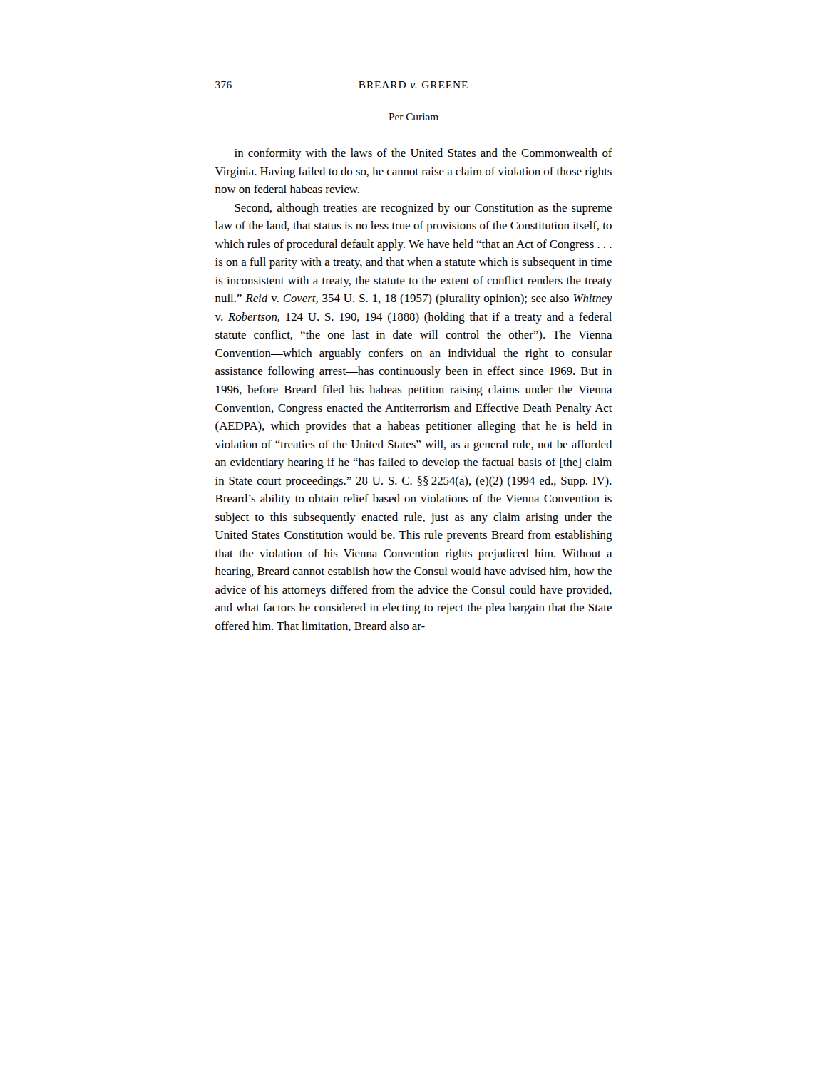376 Breard v. Greene
Per Curiam
in conformity with the laws of the United States and the Commonwealth of Virginia. Having failed to do so, he cannot raise a claim of violation of those rights now on federal habeas review.
Second, although treaties are recognized by our Constitution as the supreme law of the land, that status is no less true of provisions of the Constitution itself, to which rules of procedural default apply. We have held “that an Act of Congress . . . is on a full parity with a treaty, and that when a statute which is subsequent in time is inconsistent with a treaty, the statute to the extent of conflict renders the treaty null.” Reid v. Covert, 354 U. S. 1, 18 (1957) (plurality opinion); see also Whitney v. Robertson, 124 U. S. 190, 194 (1888) (holding that if a treaty and a federal statute conflict, “the one last in date will control the other”). The Vienna Convention—which arguably confers on an individual the right to consular assistance following arrest—has continuously been in effect since 1969. But in 1996, before Breard filed his habeas petition raising claims under the Vienna Convention, Congress enacted the Antiterrorism and Effective Death Penalty Act (AEDPA), which provides that a habeas petitioner alleging that he is held in violation of “treaties of the United States” will, as a general rule, not be afforded an evidentiary hearing if he “has failed to develop the factual basis of [the] claim in State court proceedings.” 28 U. S. C. §§ 2254(a), (e)(2) (1994 ed., Supp. IV). Breard’s ability to obtain relief based on violations of the Vienna Convention is subject to this subsequently enacted rule, just as any claim arising under the United States Constitution would be. This rule prevents Breard from establishing that the violation of his Vienna Convention rights prejudiced him. Without a hearing, Breard cannot establish how the Consul would have advised him, how the advice of his attorneys differed from the advice the Consul could have provided, and what factors he considered in electing to reject the plea bargain that the State offered him. That limitation, Breard also ar-